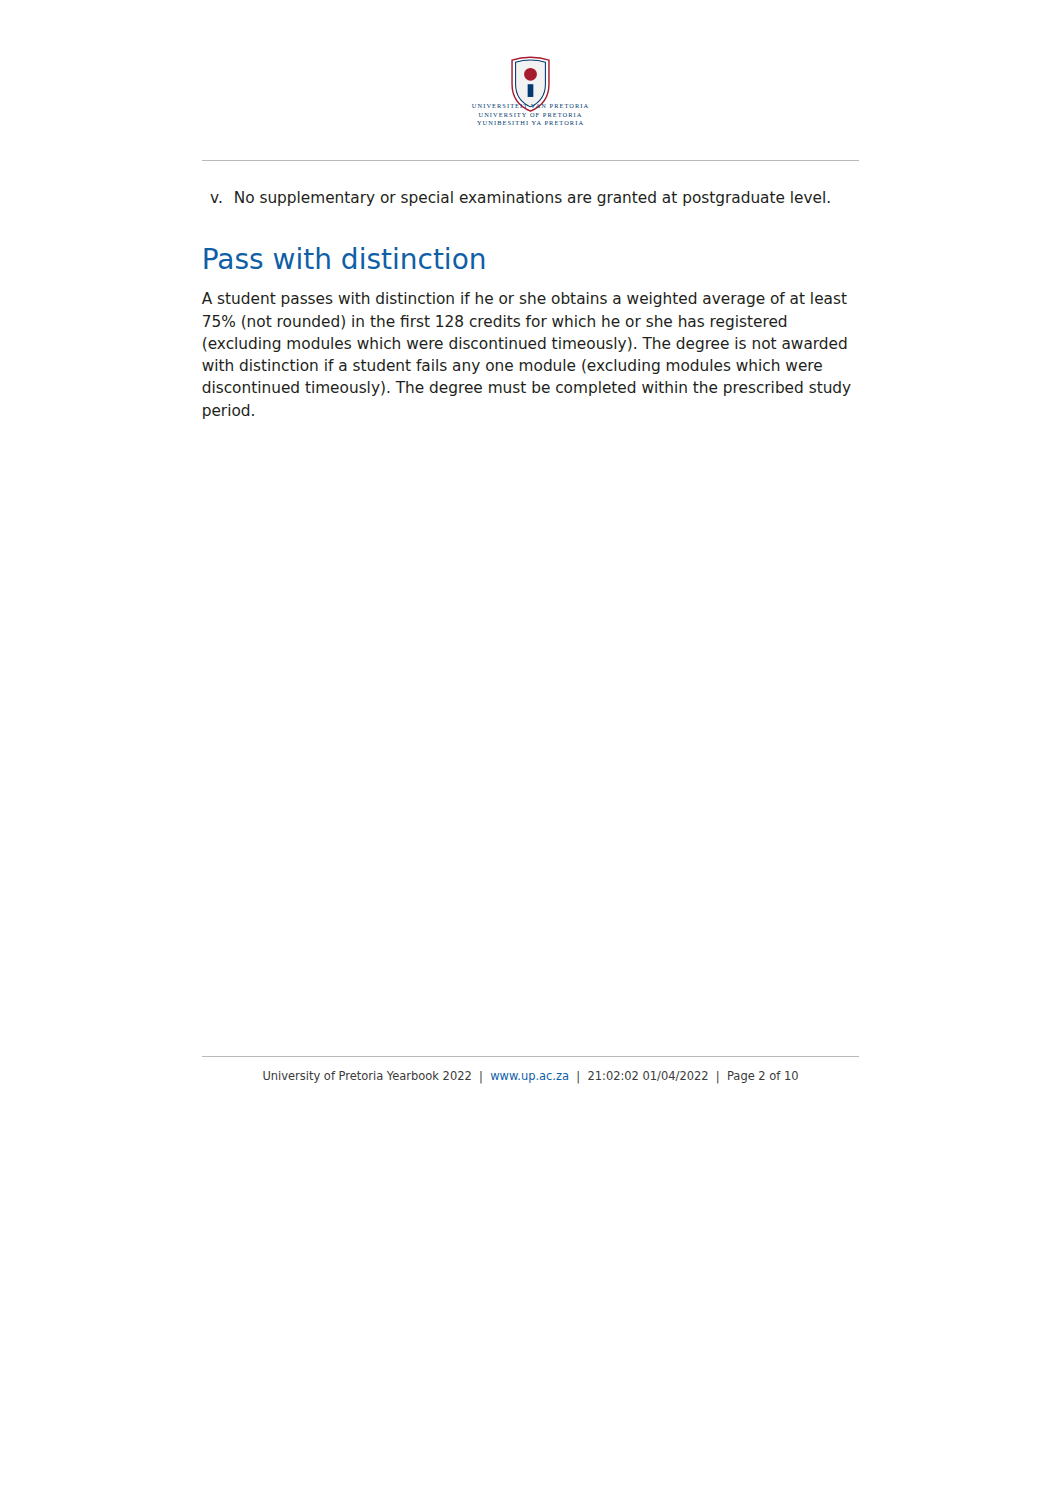No supplementary or special examinations are granted at postgraduate level.
Pass with distinction
A student passes with distinction if he or she obtains a weighted average of at least 75% (not rounded) in the first 128 credits for which he or she has registered (excluding modules which were discontinued timeously). The degree is not awarded with distinction if a student fails any one module (excluding modules which were discontinued timeously). The degree must be completed within the prescribed study period.
University of Pretoria Yearbook 2022 | www.up.ac.za | 21:02:02 01/04/2022 | Page 2 of 10